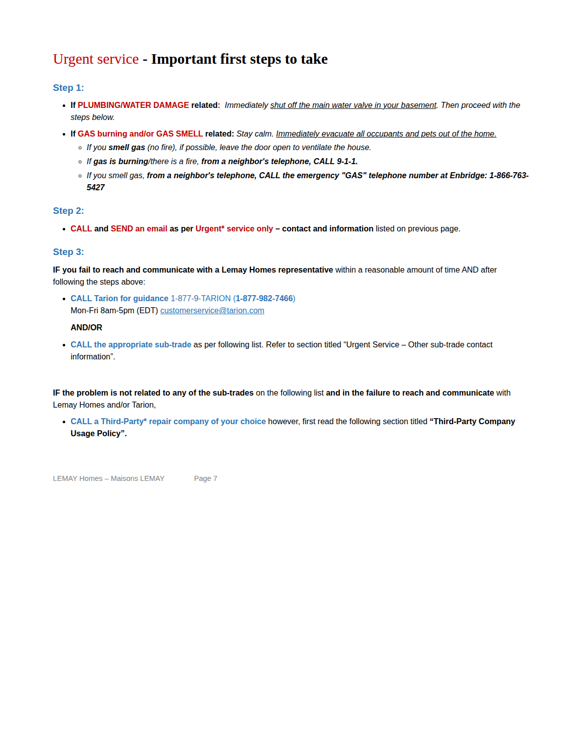Urgent service - Important first steps to take
Step 1:
If PLUMBING/WATER DAMAGE related: Immediately shut off the main water valve in your basement. Then proceed with the steps below.
If GAS burning and/or GAS SMELL related: Stay calm. Immediately evacuate all occupants and pets out of the home.
If you smell gas (no fire), if possible, leave the door open to ventilate the house.
If gas is burning/there is a fire, from a neighbor's telephone, CALL 9-1-1.
If you smell gas, from a neighbor's telephone, CALL the emergency "GAS" telephone number at Enbridge: 1-866-763-5427
Step 2:
CALL and SEND an email as per Urgent* service only – contact and information listed on previous page.
Step 3:
IF you fail to reach and communicate with a Lemay Homes representative within a reasonable amount of time AND after following the steps above:
CALL Tarion for guidance 1-877-9-TARION (1-877-982-7466)
Mon-Fri 8am-5pm (EDT) customerservice@tarion.com
AND/OR
CALL the appropriate sub-trade as per following list. Refer to section titled “Urgent Service – Other sub-trade contact information”.
IF the problem is not related to any of the sub-trades on the following list and in the failure to reach and communicate with Lemay Homes and/or Tarion,
CALL a Third-Party* repair company of your choice however, first read the following section titled “Third-Party Company Usage Policy”.
LEMAY Homes – Maisons LEMAY Page 7